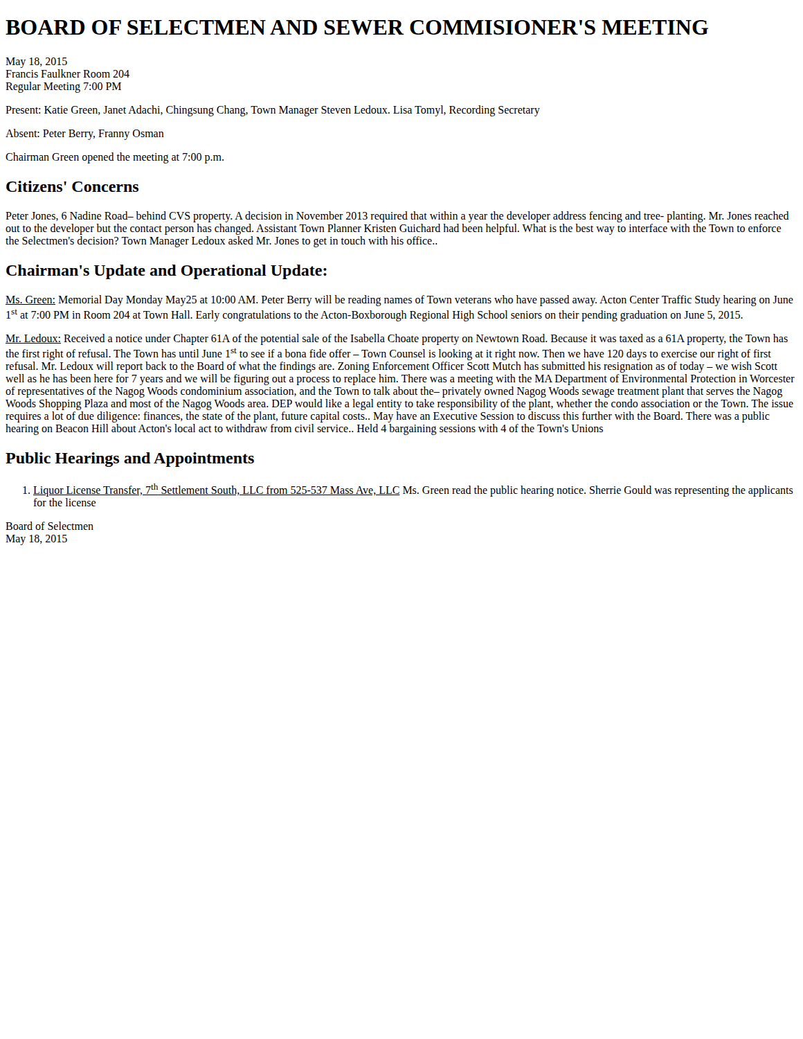BOARD OF SELECTMEN AND SEWER COMMISIONER'S MEETING
May 18, 2015
Francis Faulkner Room 204
Regular Meeting 7:00 PM
Present: Katie Green, Janet Adachi, Chingsung Chang, Town Manager Steven Ledoux. Lisa Tomyl, Recording Secretary
Absent: Peter Berry, Franny Osman
Chairman Green opened the meeting at 7:00 p.m.
Citizens' Concerns
Peter Jones, 6 Nadine Road– behind CVS property. A decision in November 2013 required that within a year the developer address fencing and tree- planting. Mr. Jones reached out to the developer but the contact person has changed. Assistant Town Planner Kristen Guichard had been helpful. What is the best way to interface with the Town to enforce the Selectmen's decision? Town Manager Ledoux asked Mr. Jones to get in touch with his office..
Chairman's Update and Operational Update:
Ms. Green: Memorial Day Monday May25 at 10:00 AM. Peter Berry will be reading names of Town veterans who have passed away. Acton Center Traffic Study hearing on June 1st at 7:00 PM in Room 204 at Town Hall. Early congratulations to the Acton-Boxborough Regional High School seniors on their pending graduation on June 5, 2015.
Mr. Ledoux: Received a notice under Chapter 61A of the potential sale of the Isabella Choate property on Newtown Road. Because it was taxed as a 61A property, the Town has the first right of refusal. The Town has until June 1st to see if a bona fide offer – Town Counsel is looking at it right now. Then we have 120 days to exercise our right of first refusal. Mr. Ledoux will report back to the Board of what the findings are. Zoning Enforcement Officer Scott Mutch has submitted his resignation as of today – we wish Scott well as he has been here for 7 years and we will be figuring out a process to replace him. There was a meeting with the MA Department of Environmental Protection in Worcester of representatives of the Nagog Woods condominium association, and the Town to talk about the– privately owned Nagog Woods sewage treatment plant that serves the Nagog Woods Shopping Plaza and most of the Nagog Woods area. DEP would like a legal entity to take responsibility of the plant, whether the condo association or the Town. The issue requires a lot of due diligence: finances, the state of the plant, future capital costs.. May have an Executive Session to discuss this further with the Board. There was a public hearing on Beacon Hill about Acton's local act to withdraw from civil service.. Held 4 bargaining sessions with 4 of the Town's Unions
Public Hearings and Appointments
Liquor License Transfer, 7th Settlement South, LLC from 525-537 Mass Ave, LLC Ms. Green read the public hearing notice. Sherrie Gould was representing the applicants for the license
Board of Selectmen
May 18, 2015